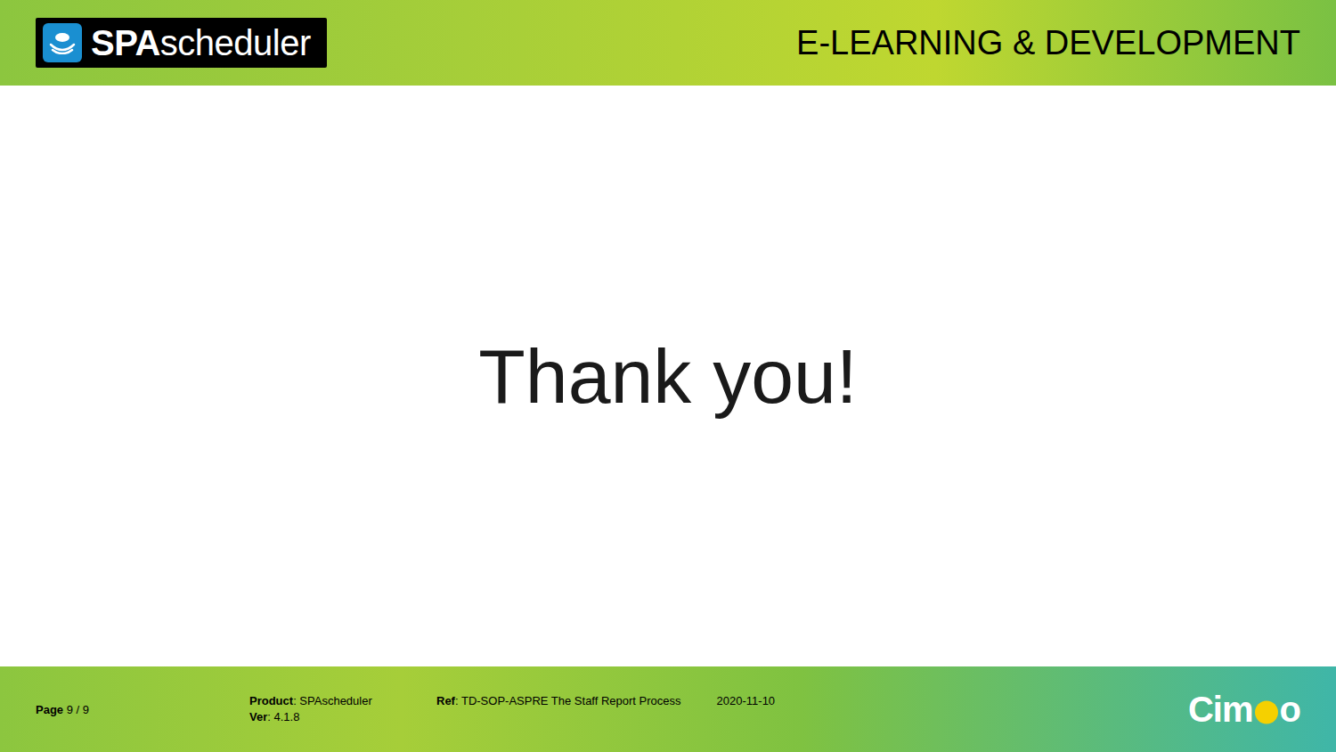SPAscheduler
E-LEARNING & DEVELOPMENT
Thank you!
Page 9 / 9
Product: SPAscheduler
Ref: TD-SOP-ASPRE The Staff Report Process
2020-11-10
Ver: 4.1.8
Cim o